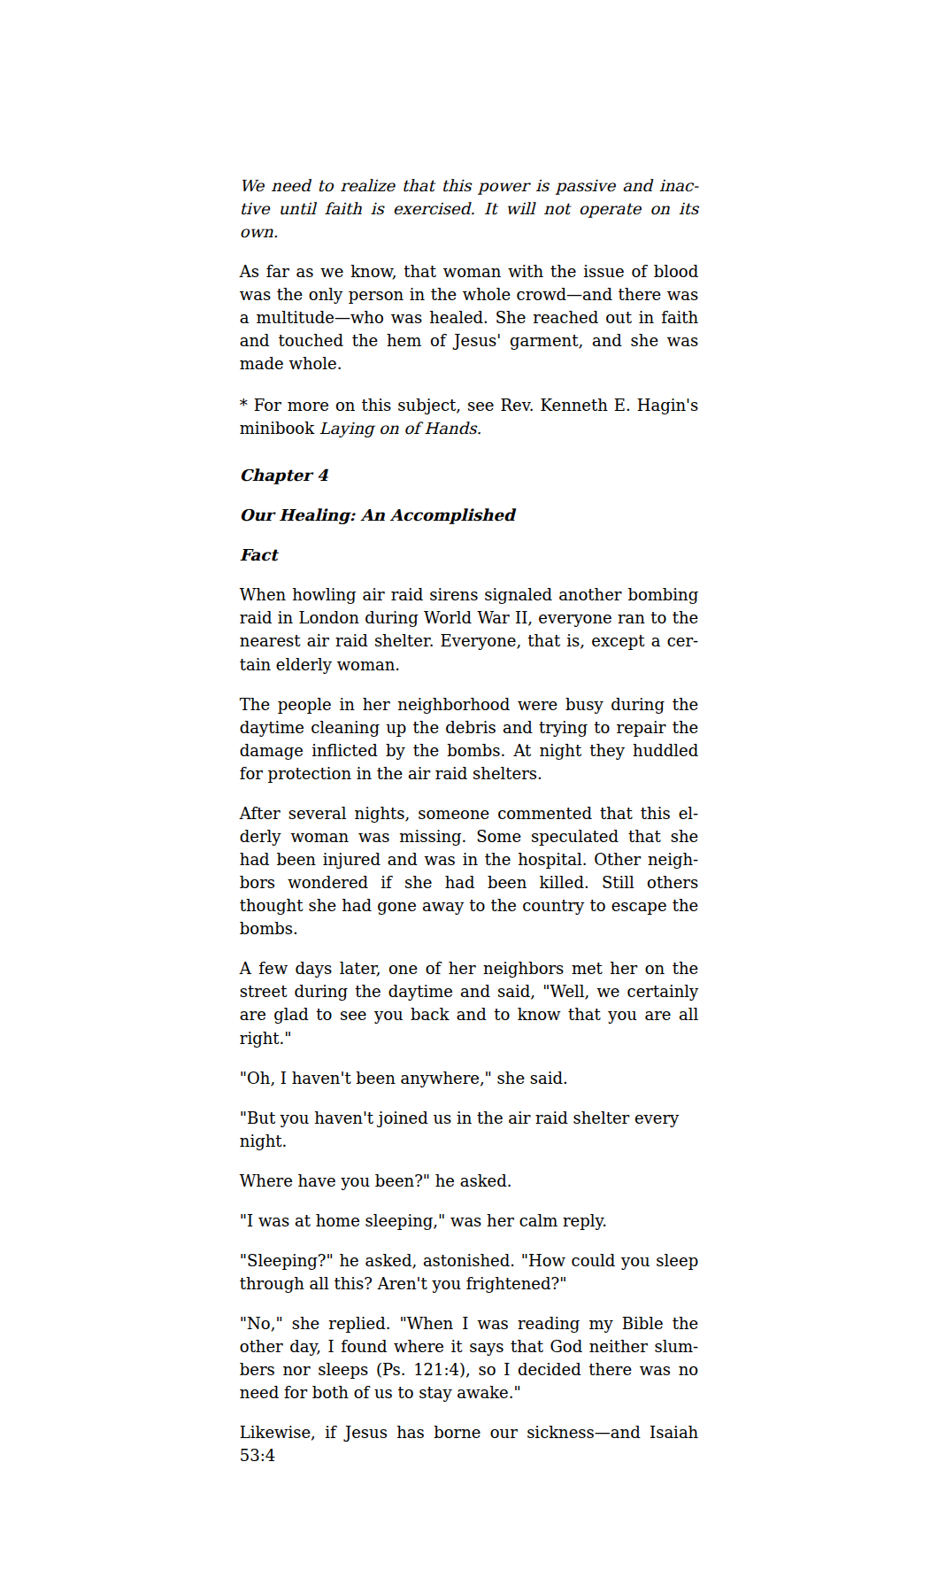We need to realize that this power is passive and inactive until faith is exercised. It will not operate on its own.
As far as we know, that woman with the issue of blood was the only person in the whole crowd—and there was a multitude—who was healed. She reached out in faith and touched the hem of Jesus' garment, and she was made whole.
* For more on this subject, see Rev. Kenneth E. Hagin's minibook Laying on of Hands.
Chapter 4
Our Healing: An Accomplished
Fact
When howling air raid sirens signaled another bombing raid in London during World War II, everyone ran to the nearest air raid shelter. Everyone, that is, except a certain elderly woman.
The people in her neighborhood were busy during the daytime cleaning up the debris and trying to repair the damage inflicted by the bombs. At night they huddled for protection in the air raid shelters.
After several nights, someone commented that this elderly woman was missing. Some speculated that she had been injured and was in the hospital. Other neighbors wondered if she had been killed. Still others thought she had gone away to the country to escape the bombs.
A few days later, one of her neighbors met her on the street during the daytime and said, "Well, we certainly are glad to see you back and to know that you are all right."
"Oh, I haven't been anywhere," she said.
"But you haven't joined us in the air raid shelter every night.
Where have you been?" he asked.
"I was at home sleeping," was her calm reply.
"Sleeping?" he asked, astonished. "How could you sleep through all this? Aren't you frightened?"
"No," she replied. "When I was reading my Bible the other day, I found where it says that God neither slumbers nor sleeps (Ps. 121:4), so I decided there was no need for both of us to stay awake."
Likewise, if Jesus has borne our sickness—and Isaiah 53:4